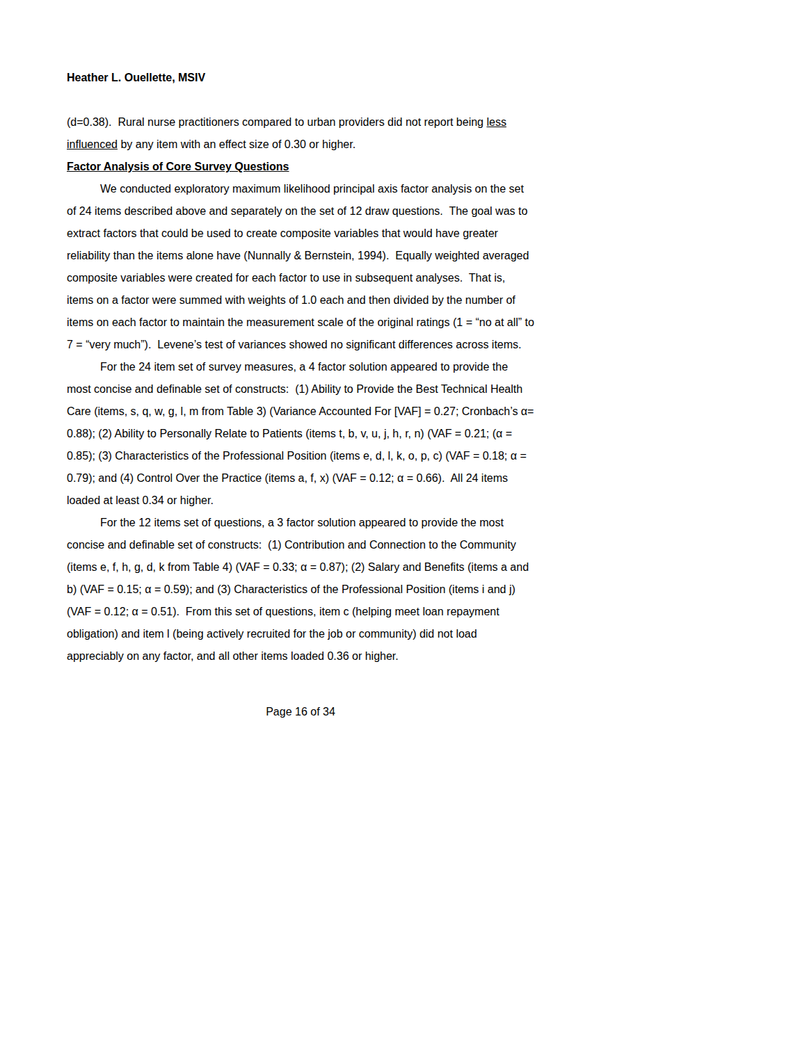Heather L. Ouellette, MSIV
(d=0.38). Rural nurse practitioners compared to urban providers did not report being less influenced by any item with an effect size of 0.30 or higher.
Factor Analysis of Core Survey Questions
We conducted exploratory maximum likelihood principal axis factor analysis on the set of 24 items described above and separately on the set of 12 draw questions. The goal was to extract factors that could be used to create composite variables that would have greater reliability than the items alone have (Nunnally & Bernstein, 1994). Equally weighted averaged composite variables were created for each factor to use in subsequent analyses. That is, items on a factor were summed with weights of 1.0 each and then divided by the number of items on each factor to maintain the measurement scale of the original ratings (1 = “no at all” to 7 = “very much”). Levene’s test of variances showed no significant differences across items.
For the 24 item set of survey measures, a 4 factor solution appeared to provide the most concise and definable set of constructs: (1) Ability to Provide the Best Technical Health Care (items, s, q, w, g, l, m from Table 3) (Variance Accounted For [VAF] = 0.27; Cronbach’s α= 0.88); (2) Ability to Personally Relate to Patients (items t, b, v, u, j, h, r, n) (VAF = 0.21; (α = 0.85); (3) Characteristics of the Professional Position (items e, d, l, k, o, p, c) (VAF = 0.18; α = 0.79); and (4) Control Over the Practice (items a, f, x) (VAF = 0.12; α = 0.66). All 24 items loaded at least 0.34 or higher.
For the 12 items set of questions, a 3 factor solution appeared to provide the most concise and definable set of constructs: (1) Contribution and Connection to the Community (items e, f, h, g, d, k from Table 4) (VAF = 0.33; α = 0.87); (2) Salary and Benefits (items a and b) (VAF = 0.15; α = 0.59); and (3) Characteristics of the Professional Position (items i and j) (VAF = 0.12; α = 0.51). From this set of questions, item c (helping meet loan repayment obligation) and item l (being actively recruited for the job or community) did not load appreciably on any factor, and all other items loaded 0.36 or higher.
Page 16 of 34